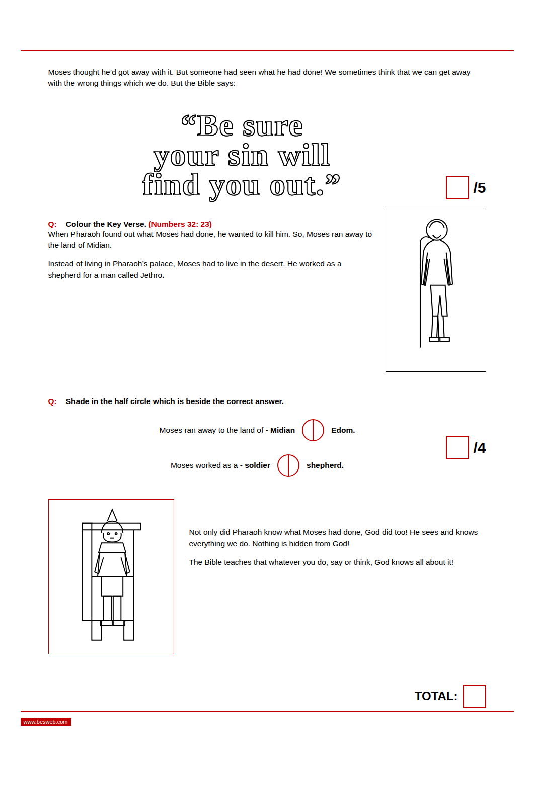Moses thought he’d got away with it. But someone had seen what he had done! We sometimes think that we can get away with the wrong things which we do. But the Bible says:
“Be sure
your sin will
find you out.”
/5
Q: Colour the Key Verse. (Numbers 32: 23)
When Pharaoh found out what Moses had done, he wanted to kill him. So, Moses ran away to the land of Midian.
Instead of living in Pharaoh’s palace, Moses had to live in the desert. He worked as a shepherd for a man called Jethro.
Q: Shade in the half circle which is beside the correct answer.
Moses ran away to the land of - Midian Edom.
Moses worked as a - soldier shepherd.
/4
Not only did Pharaoh know what Moses had done, God did too! He sees and knows everything we do. Nothing is hidden from God!
The Bible teaches that whatever you do, say or think, God knows all about it!
TOTAL:
www.besweb.com